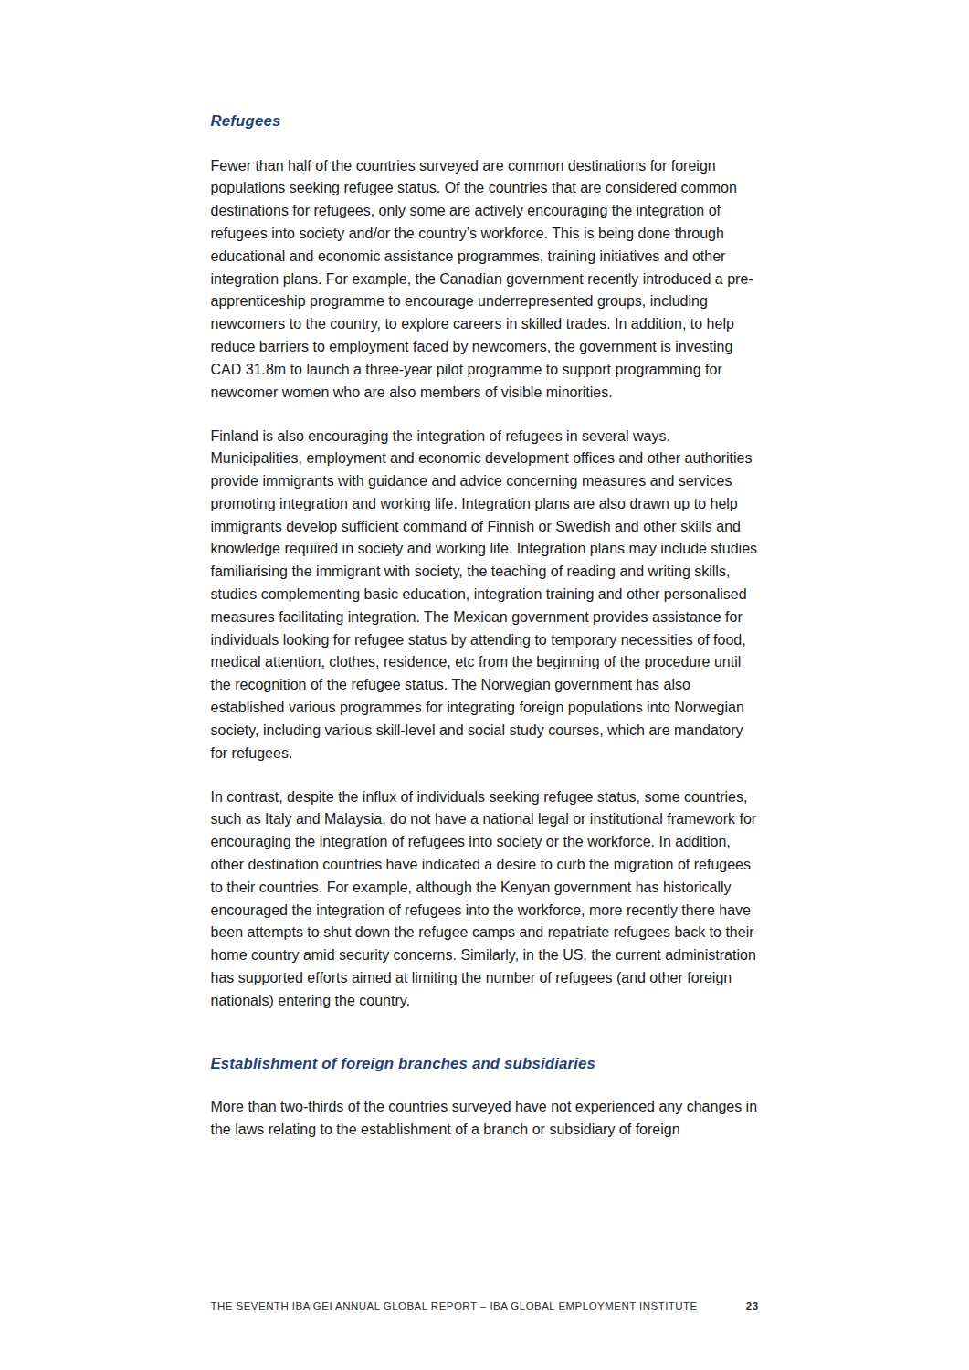Refugees
Fewer than half of the countries surveyed are common destinations for foreign populations seeking refugee status. Of the countries that are considered common destinations for refugees, only some are actively encouraging the integration of refugees into society and/or the country’s workforce. This is being done through educational and economic assistance programmes, training initiatives and other integration plans. For example, the Canadian government recently introduced a pre-apprenticeship programme to encourage underrepresented groups, including newcomers to the country, to explore careers in skilled trades. In addition, to help reduce barriers to employment faced by newcomers, the government is investing CAD 31.8m to launch a three-year pilot programme to support programming for newcomer women who are also members of visible minorities.
Finland is also encouraging the integration of refugees in several ways. Municipalities, employment and economic development offices and other authorities provide immigrants with guidance and advice concerning measures and services promoting integration and working life. Integration plans are also drawn up to help immigrants develop sufficient command of Finnish or Swedish and other skills and knowledge required in society and working life. Integration plans may include studies familiarising the immigrant with society, the teaching of reading and writing skills, studies complementing basic education, integration training and other personalised measures facilitating integration. The Mexican government provides assistance for individuals looking for refugee status by attending to temporary necessities of food, medical attention, clothes, residence, etc from the beginning of the procedure until the recognition of the refugee status. The Norwegian government has also established various programmes for integrating foreign populations into Norwegian society, including various skill-level and social study courses, which are mandatory for refugees.
In contrast, despite the influx of individuals seeking refugee status, some countries, such as Italy and Malaysia, do not have a national legal or institutional framework for encouraging the integration of refugees into society or the workforce. In addition, other destination countries have indicated a desire to curb the migration of refugees to their countries. For example, although the Kenyan government has historically encouraged the integration of refugees into the workforce, more recently there have been attempts to shut down the refugee camps and repatriate refugees back to their home country amid security concerns. Similarly, in the US, the current administration has supported efforts aimed at limiting the number of refugees (and other foreign nationals) entering the country.
Establishment of foreign branches and subsidiaries
More than two-thirds of the countries surveyed have not experienced any changes in the laws relating to the establishment of a branch or subsidiary of foreign
The Seventh IBA GEI Annual Global Report – IBA Global Employment Institute 23